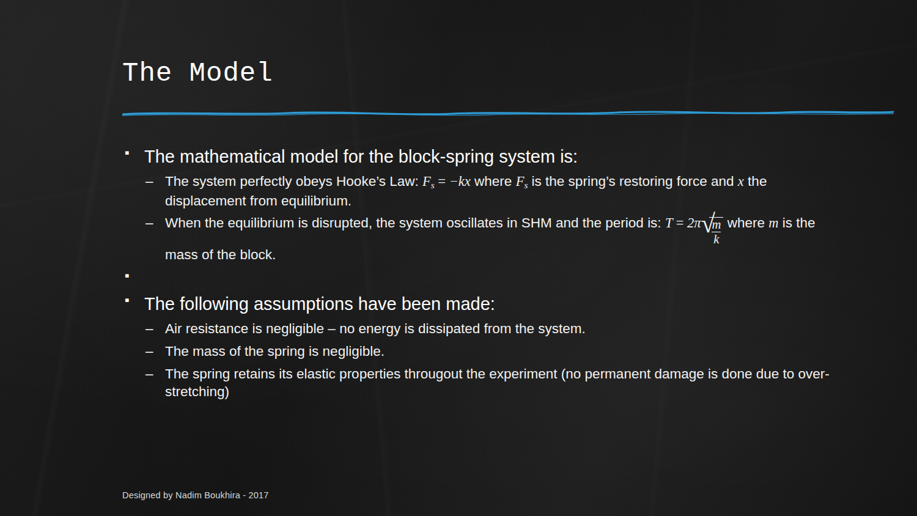The Model
The mathematical model for the block-spring system is:
The system perfectly obeys Hooke’s Law: Fs = −kx where Fs is the spring’s restoring force and x the displacement from equilibrium.
When the equilibrium is disrupted, the system oscillates in SHM and the period is: T = 2π mk where m is the mass of the block.
The following assumptions have been made:
Air resistance is negligible – no energy is dissipated from the system.
The mass of the spring is negligible.
The spring retains its elastic properties througout the experiment (no permanent damage is done due to over-stretching)
Designed by Nadim Boukhira - 2017